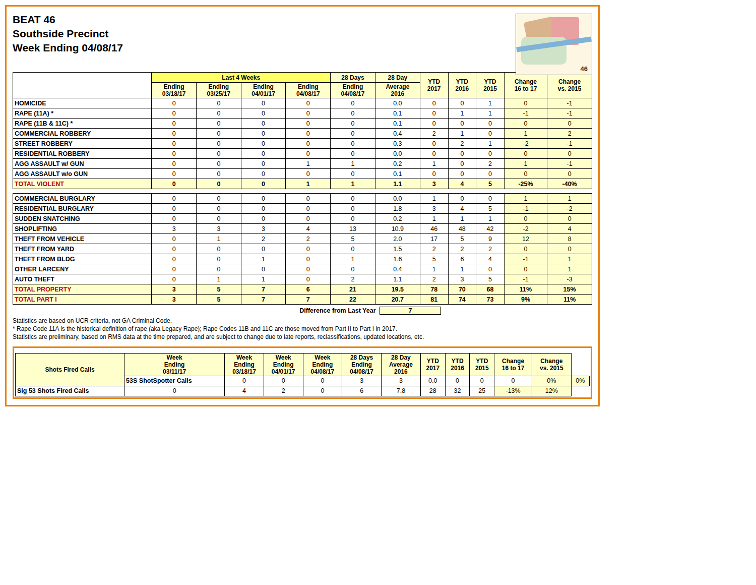BEAT 46
Southside Precinct
Week Ending 04/08/17
46
| | Last 4 Weeks | 28 Days | 28 Day | YTD 2017 | YTD 2016 | YTD 2015 | Change 16 to 17 | Change vs. 2015 |
| --- | --- | --- | --- | --- | --- | --- | --- | --- |
| Ending 03/18/17 | Ending 03/25/17 | Ending 04/01/17 | Ending 04/08/17 | Ending 04/08/17 | Average 2016 |
| HOMICIDE | 0 | 0 | 0 | 0 | 0 | 0.0 | 0 | 0 | 1 | 0 | -1 |
| RAPE (11A) * | 0 | 0 | 0 | 0 | 0 | 0.1 | 0 | 1 | 1 | -1 | -1 |
| RAPE (11B & 11C) * | 0 | 0 | 0 | 0 | 0 | 0.1 | 0 | 0 | 0 | 0 | 0 |
| COMMERCIAL ROBBERY | 0 | 0 | 0 | 0 | 0 | 0.4 | 2 | 1 | 0 | 1 | 2 |
| STREET ROBBERY | 0 | 0 | 0 | 0 | 0 | 0.3 | 0 | 2 | 1 | -2 | -1 |
| RESIDENTIAL ROBBERY | 0 | 0 | 0 | 0 | 0 | 0.0 | 0 | 0 | 0 | 0 | 0 |
| AGG ASSAULT w/ GUN | 0 | 0 | 0 | 1 | 1 | 0.2 | 1 | 0 | 2 | 1 | -1 |
| AGG ASSAULT w/o GUN | 0 | 0 | 0 | 0 | 0 | 0.1 | 0 | 0 | 0 | 0 | 0 |
| TOTAL VIOLENT | 0 | 0 | 0 | 1 | 1 | 1.1 | 3 | 4 | 5 | -25% | -40% |
| COMMERCIAL BURGLARY | 0 | 0 | 0 | 0 | 0 | 0.0 | 1 | 0 | 0 | 1 | 1 |
| RESIDENTIAL BURGLARY | 0 | 0 | 0 | 0 | 0 | 1.8 | 3 | 4 | 5 | -1 | -2 |
| SUDDEN SNATCHING | 0 | 0 | 0 | 0 | 0 | 0.2 | 1 | 1 | 1 | 0 | 0 |
| SHOPLIFTING | 3 | 3 | 3 | 4 | 13 | 10.9 | 46 | 48 | 42 | -2 | 4 |
| THEFT FROM VEHICLE | 0 | 1 | 2 | 2 | 5 | 2.0 | 17 | 5 | 9 | 12 | 8 |
| THEFT FROM YARD | 0 | 0 | 0 | 0 | 0 | 1.5 | 2 | 2 | 2 | 0 | 0 |
| THEFT FROM BLDG | 0 | 0 | 1 | 0 | 1 | 1.6 | 5 | 6 | 4 | -1 | 1 |
| OTHER LARCENY | 0 | 0 | 0 | 0 | 0 | 0.4 | 1 | 1 | 0 | 0 | 1 |
| AUTO THEFT | 0 | 1 | 1 | 0 | 2 | 1.1 | 2 | 3 | 5 | -1 | -3 |
| TOTAL PROPERTY | 3 | 5 | 7 | 6 | 21 | 19.5 | 78 | 70 | 68 | 11% | 15% |
| TOTAL PART I | 3 | 5 | 7 | 7 | 22 | 20.7 | 81 | 74 | 73 | 9% | 11% |
Difference from Last Year 7
Statistics are based on UCR criteria, not GA Criminal Code.
* Rape Code 11A is the historical definition of rape (aka Legacy Rape); Rape Codes 11B and 11C are those moved from Part II to Part I in 2017.
Statistics are preliminary, based on RMS data at the time prepared, and are subject to change due to late reports, reclassifications, updated locations, etc.
| Shots Fired Calls | Week Ending 03/11/17 | Week Ending 03/18/17 | Week Ending 04/01/17 | Week Ending 04/08/17 | 28 Days Ending 04/08/17 | 28 Day Average 2016 | YTD 2017 | YTD 2016 | YTD 2015 | Change 16 to 17 | Change vs. 2015 |
| --- | --- | --- | --- | --- | --- | --- | --- | --- | --- | --- | --- |
| 53S ShotSpotter Calls | 0 | 0 | 0 | 3 | 3 | 0.0 | 0 | 0 | 0 | 0% | 0% |
| Sig 53 Shots Fired Calls | 0 | 4 | 2 | 0 | 6 | 7.8 | 28 | 32 | 25 | -13% | 12% |